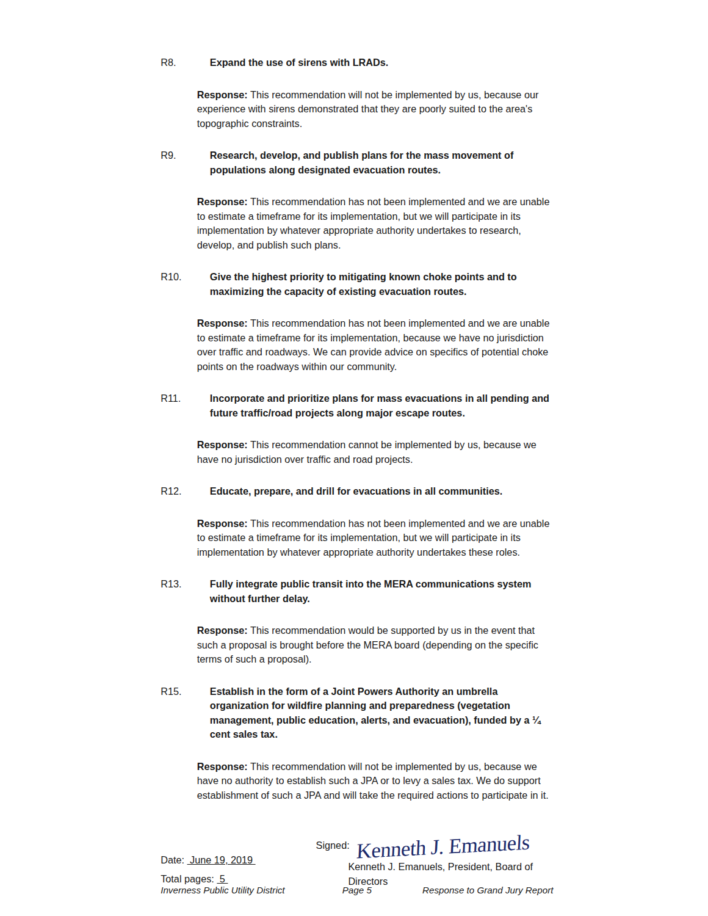R8.
Expand the use of sirens with LRADs.
Response: This recommendation will not be implemented by us, because our experience with sirens demonstrated that they are poorly suited to the area's topographic constraints.
R9.
Research, develop, and publish plans for the mass movement of populations along designated evacuation routes.
Response: This recommendation has not been implemented and we are unable to estimate a timeframe for its implementation, but we will participate in its implementation by whatever appropriate authority undertakes to research, develop, and publish such plans.
R10.
Give the highest priority to mitigating known choke points and to maximizing the capacity of existing evacuation routes.
Response: This recommendation has not been implemented and we are unable to estimate a timeframe for its implementation, because we have no jurisdiction over traffic and roadways. We can provide advice on specifics of potential choke points on the roadways within our community.
R11.
Incorporate and prioritize plans for mass evacuations in all pending and future traffic/road projects along major escape routes.
Response: This recommendation cannot be implemented by us, because we have no jurisdiction over traffic and road projects.
R12.
Educate, prepare, and drill for evacuations in all communities.
Response: This recommendation has not been implemented and we are unable to estimate a timeframe for its implementation, but we will participate in its implementation by whatever appropriate authority undertakes these roles.
R13.
Fully integrate public transit into the MERA communications system without further delay.
Response: This recommendation would be supported by us in the event that such a proposal is brought before the MERA board (depending on the specific terms of such a proposal).
R15.
Establish in the form of a Joint Powers Authority an umbrella organization for wildfire planning and preparedness (vegetation management, public education, alerts, and evacuation), funded by a ¼ cent sales tax.
Response: This recommendation will not be implemented by us, because we have no authority to establish such a JPA or to levy a sales tax. We do support establishment of such a JPA and will take the required actions to participate in it.
Date: June 19, 2019
Total pages: 5
Signed: Kenneth J. Emanuels
Kenneth J. Emanuels, President, Board of Directors
Inverness Public Utility District
Page 5
Response to Grand Jury Report